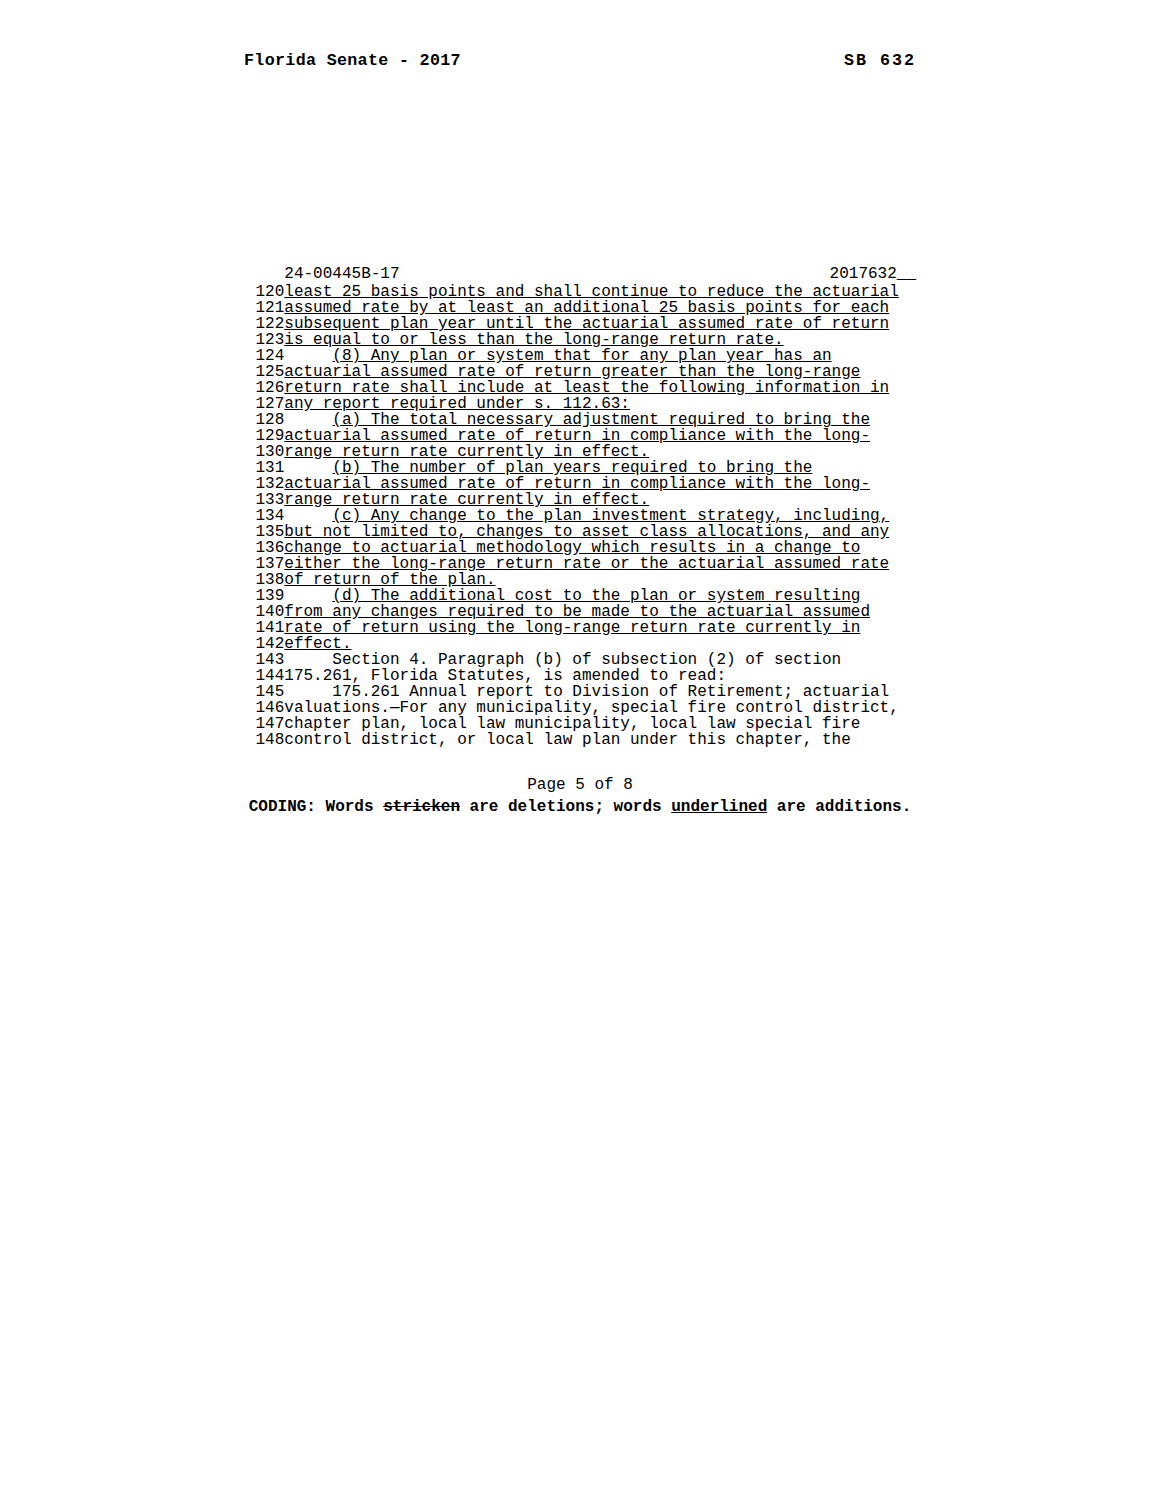Florida Senate - 2017
SB 632
24-00445B-17
2017632__
| 120 | least 25 basis points and shall continue to reduce the actuarial |
| 121 | assumed rate by at least an additional 25 basis points for each |
| 122 | subsequent plan year until the actuarial assumed rate of return |
| 123 | is equal to or less than the long-range return rate. |
| 124 | (8) Any plan or system that for any plan year has an |
| 125 | actuarial assumed rate of return greater than the long-range |
| 126 | return rate shall include at least the following information in |
| 127 | any report required under s. 112.63: |
| 128 | (a) The total necessary adjustment required to bring the |
| 129 | actuarial assumed rate of return in compliance with the long- |
| 130 | range return rate currently in effect. |
| 131 | (b) The number of plan years required to bring the |
| 132 | actuarial assumed rate of return in compliance with the long- |
| 133 | range return rate currently in effect. |
| 134 | (c) Any change to the plan investment strategy, including, |
| 135 | but not limited to, changes to asset class allocations, and any |
| 136 | change to actuarial methodology which results in a change to |
| 137 | either the long-range return rate or the actuarial assumed rate |
| 138 | of return of the plan. |
| 139 | (d) The additional cost to the plan or system resulting |
| 140 | from any changes required to be made to the actuarial assumed |
| 141 | rate of return using the long-range return rate currently in |
| 142 | effect. |
| 143 | Section 4. Paragraph (b) of subsection (2) of section |
| 144 | 175.261, Florida Statutes, is amended to read: |
| 145 | 175.261 Annual report to Division of Retirement; actuarial |
| 146 | valuations.—For any municipality, special fire control district, |
| 147 | chapter plan, local law municipality, local law special fire |
| 148 | control district, or local law plan under this chapter, the |
Page 5 of 8
CODING: Words stricken are deletions; words underlined are additions.